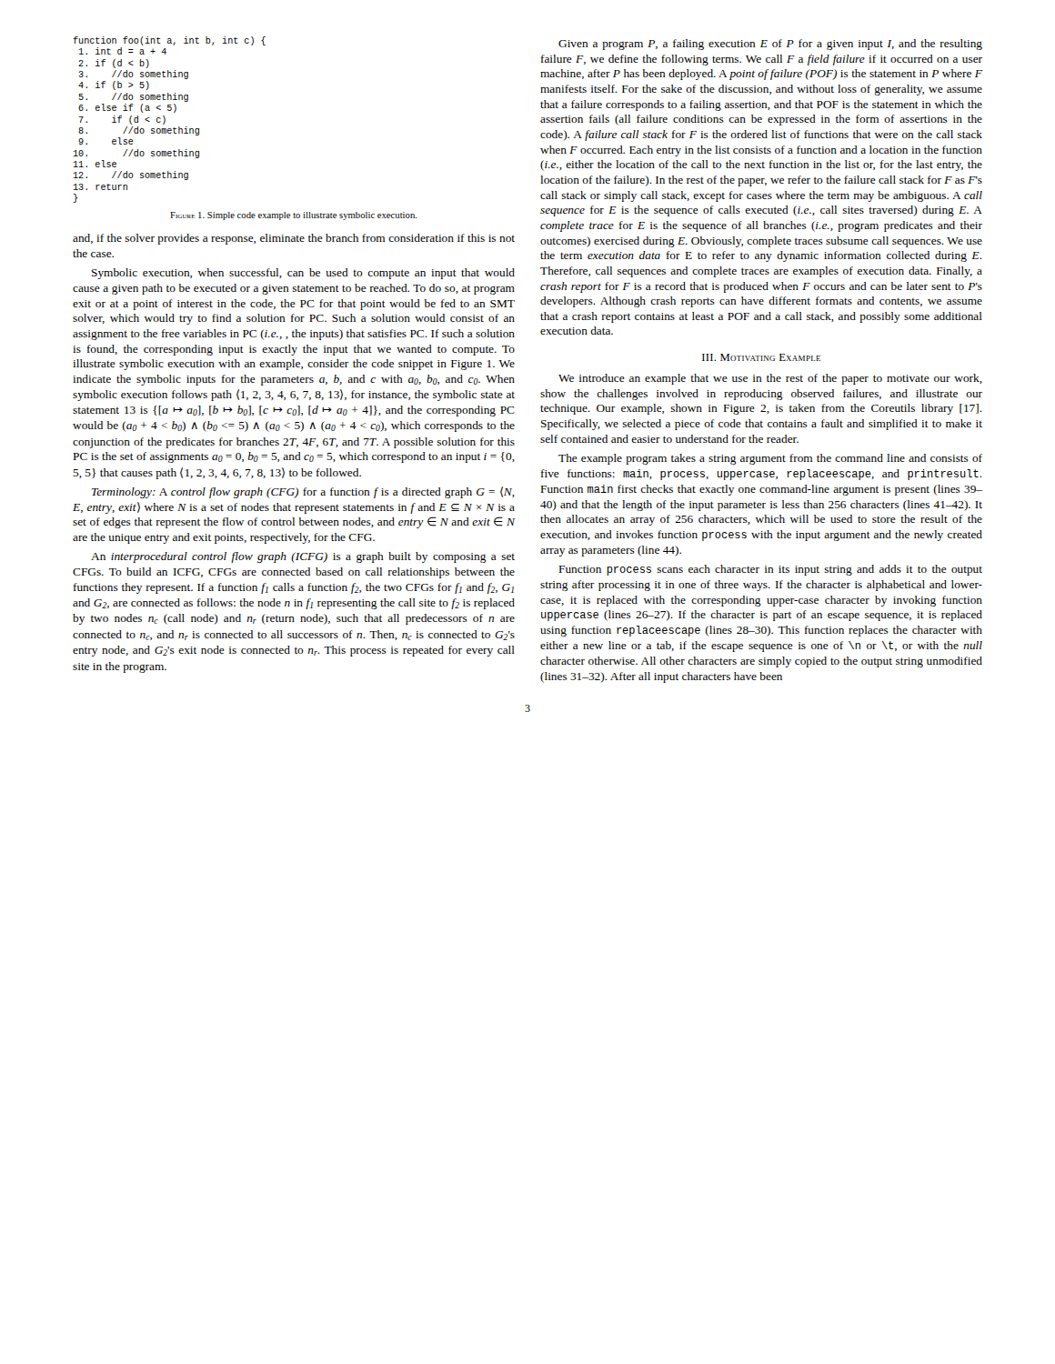function foo(int a, int b, int c) {
 1. int d = a + 4
 2. if (d < b)
 3.    //do something
 4. if (b > 5)
 5.    //do something
 6. else if (a < 5)
 7.    if (d < c)
 8.      //do something
 9.    else
10.      //do something
11. else
12.    //do something
13. return
}
Figure 1. Simple code example to illustrate symbolic execution.
and, if the solver provides a response, eliminate the branch from consideration if this is not the case.
Symbolic execution, when successful, can be used to compute an input that would cause a given path to be executed or a given statement to be reached. To do so, at program exit or at a point of interest in the code, the PC for that point would be fed to an SMT solver, which would try to find a solution for PC. Such a solution would consist of an assignment to the free variables in PC (i.e., , the inputs) that satisfies PC. If such a solution is found, the corresponding input is exactly the input that we wanted to compute. To illustrate symbolic execution with an example, consider the code snippet in Figure 1. We indicate the symbolic inputs for the parameters a, b, and c with a0, b0, and c0. When symbolic execution follows path ⟨1, 2, 3, 4, 6, 7, 8, 13⟩, for instance, the symbolic state at statement 13 is {[a ↦ a0], [b ↦ b0], [c ↦ c0], [d ↦ a0 + 4]}, and the corresponding PC would be (a0 + 4 < b0) ∧ (b0 <= 5) ∧ (a0 < 5) ∧ (a0 + 4 < c0), which corresponds to the conjunction of the predicates for branches 2T, 4F, 6T, and 7T. A possible solution for this PC is the set of assignments a0 = 0, b0 = 5, and c0 = 5, which correspond to an input i = {0, 5, 5} that causes path ⟨1, 2, 3, 4, 6, 7, 8, 13⟩ to be followed.
Terminology: A control flow graph (CFG) for a function f is a directed graph G = ⟨N, E, entry, exit⟩ where N is a set of nodes that represent statements in f and E ⊆ N × N is a set of edges that represent the flow of control between nodes, and entry ∈ N and exit ∈ N are the unique entry and exit points, respectively, for the CFG.
An interprocedural control flow graph (ICFG) is a graph built by composing a set CFGs. To build an ICFG, CFGs are connected based on call relationships between the functions they represent. If a function f1 calls a function f2, the two CFGs for f1 and f2, G1 and G2, are connected as follows: the node n in f1 representing the call site to f2 is replaced by two nodes nc (call node) and nr (return node), such that all predecessors of n are connected to nc, and nr is connected to all successors of n. Then, nc is connected to G2's entry node, and G2's exit node is connected to nr. This process is repeated for every call site in the program.
Given a program P, a failing execution E of P for a given input I, and the resulting failure F, we define the following terms. We call F a field failure if it occurred on a user machine, after P has been deployed. A point of failure (POF) is the statement in P where F manifests itself. For the sake of the discussion, and without loss of generality, we assume that a failure corresponds to a failing assertion, and that POF is the statement in which the assertion fails (all failure conditions can be expressed in the form of assertions in the code). A failure call stack for F is the ordered list of functions that were on the call stack when F occurred. Each entry in the list consists of a function and a location in the function (i.e., either the location of the call to the next function in the list or, for the last entry, the location of the failure). In the rest of the paper, we refer to the failure call stack for F as F's call stack or simply call stack, except for cases where the term may be ambiguous. A call sequence for E is the sequence of calls executed (i.e., call sites traversed) during E. A complete trace for E is the sequence of all branches (i.e., program predicates and their outcomes) exercised during E. Obviously, complete traces subsume call sequences. We use the term execution data for E to refer to any dynamic information collected during E. Therefore, call sequences and complete traces are examples of execution data. Finally, a crash report for F is a record that is produced when F occurs and can be later sent to P's developers. Although crash reports can have different formats and contents, we assume that a crash report contains at least a POF and a call stack, and possibly some additional execution data.
III. Motivating Example
We introduce an example that we use in the rest of the paper to motivate our work, show the challenges involved in reproducing observed failures, and illustrate our technique. Our example, shown in Figure 2, is taken from the Coreutils library [17]. Specifically, we selected a piece of code that contains a fault and simplified it to make it self contained and easier to understand for the reader.
The example program takes a string argument from the command line and consists of five functions: main, process, uppercase, replaceescape, and printresult. Function main first checks that exactly one command-line argument is present (lines 39–40) and that the length of the input parameter is less than 256 characters (lines 41–42). It then allocates an array of 256 characters, which will be used to store the result of the execution, and invokes function process with the input argument and the newly created array as parameters (line 44).
Function process scans each character in its input string and adds it to the output string after processing it in one of three ways. If the character is alphabetical and lower-case, it is replaced with the corresponding upper-case character by invoking function uppercase (lines 26–27). If the character is part of an escape sequence, it is replaced using function replaceescape (lines 28–30). This function replaces the character with either a new line or a tab, if the escape sequence is one of \n or \t, or with the null character otherwise. All other characters are simply copied to the output string unmodified (lines 31–32). After all input characters have been
3